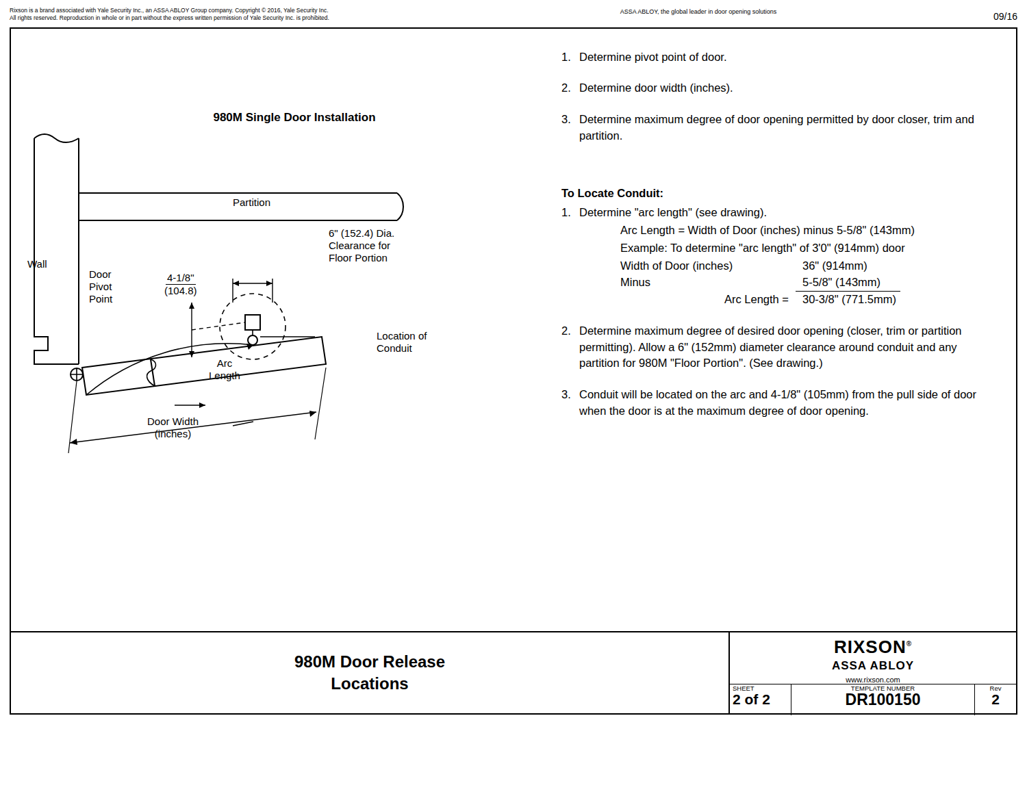Rixson is a brand associated with Yale Security Inc., an ASSA ABLOY Group company. Copyright © 2016, Yale Security Inc.
All rights reserved. Reproduction in whole or in part without the express written permission of Yale Security Inc. is prohibited.
ASSA ABLOY, the global leader in door opening solutions
09/16
980M Single Door Installation
Wall
Partition
Door
Pivot
Point
4-1/8"
(104.8)
6" (152.4) Dia.
Clearance for
Floor Portion
Location of
Conduit
Arc
Length
Door Width
(inches)
1. Determine pivot point of door.
2. Determine door width (inches).
3. Determine maximum degree of door opening permitted by door closer, trim and partition.
To Locate Conduit:
1. Determine "arc length" (see drawing).
Arc Length = Width of Door (inches) minus 5-5/8" (143mm)
Example: To determine "arc length" of 3'0" (914mm) door
| Width of Door (inches) | 36" (914mm) |
| Minus | 5-5/8" (143mm) |
| Arc Length = | 30-3/8" (771.5mm) |
2. Determine maximum degree of desired door opening (closer, trim or partition permitting). Allow a 6" (152mm) diameter clearance around conduit and any partition for 980M "Floor Portion". (See drawing.)
3. Conduit will be located on the arc and 4-1/8" (105mm) from the pull side of door when the door is at the maximum degree of door opening.
980M Door Release
Locations
RIXSON®
ASSA ABLOY
www.rixson.com
SHEET
2 of 2
TEMPLATE NUMBER
DR100150
Rev
2